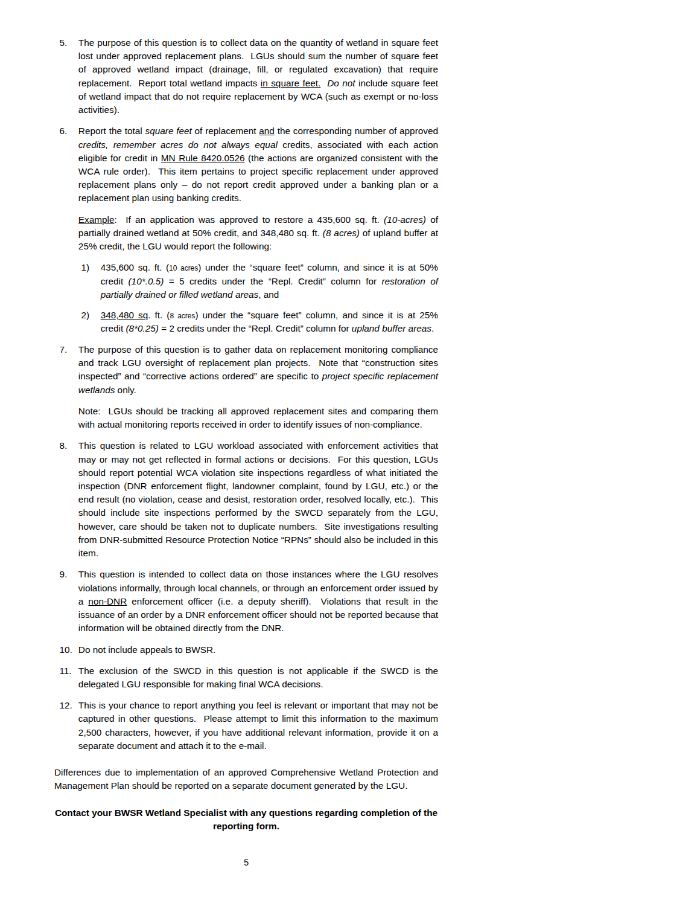The purpose of this question is to collect data on the quantity of wetland in square feet lost under approved replacement plans. LGUs should sum the number of square feet of approved wetland impact (drainage, fill, or regulated excavation) that require replacement. Report total wetland impacts in square feet. Do not include square feet of wetland impact that do not require replacement by WCA (such as exempt or no-loss activities).
Report the total square feet of replacement and the corresponding number of approved credits, remember acres do not always equal credits, associated with each action eligible for credit in MN Rule 8420.0526 (the actions are organized consistent with the WCA rule order). This item pertains to project specific replacement under approved replacement plans only – do not report credit approved under a banking plan or a replacement plan using banking credits.
Example: If an application was approved to restore a 435,600 sq. ft. (10-acres) of partially drained wetland at 50% credit, and 348,480 sq. ft. (8 acres) of upland buffer at 25% credit, the LGU would report the following:
435,600 sq. ft. (10 acres) under the “square feet” column, and since it is at 50% credit (10*.0.5) = 5 credits under the “Repl. Credit” column for restoration of partially drained or filled wetland areas, and
348,480 sq. ft. (8 acres) under the “square feet” column, and since it is at 25% credit (8*0.25) = 2 credits under the “Repl. Credit” column for upland buffer areas.
The purpose of this question is to gather data on replacement monitoring compliance and track LGU oversight of replacement plan projects. Note that “construction sites inspected” and “corrective actions ordered” are specific to project specific replacement wetlands only.
Note: LGUs should be tracking all approved replacement sites and comparing them with actual monitoring reports received in order to identify issues of non-compliance.
This question is related to LGU workload associated with enforcement activities that may or may not get reflected in formal actions or decisions. For this question, LGUs should report potential WCA violation site inspections regardless of what initiated the inspection (DNR enforcement flight, landowner complaint, found by LGU, etc.) or the end result (no violation, cease and desist, restoration order, resolved locally, etc.). This should include site inspections performed by the SWCD separately from the LGU, however, care should be taken not to duplicate numbers. Site investigations resulting from DNR-submitted Resource Protection Notice “RPNs” should also be included in this item.
This question is intended to collect data on those instances where the LGU resolves violations informally, through local channels, or through an enforcement order issued by a non-DNR enforcement officer (i.e. a deputy sheriff). Violations that result in the issuance of an order by a DNR enforcement officer should not be reported because that information will be obtained directly from the DNR.
Do not include appeals to BWSR.
The exclusion of the SWCD in this question is not applicable if the SWCD is the delegated LGU responsible for making final WCA decisions.
This is your chance to report anything you feel is relevant or important that may not be captured in other questions. Please attempt to limit this information to the maximum 2,500 characters, however, if you have additional relevant information, provide it on a separate document and attach it to the e-mail.
Differences due to implementation of an approved Comprehensive Wetland Protection and Management Plan should be reported on a separate document generated by the LGU.
Contact your BWSR Wetland Specialist with any questions regarding completion of the reporting form.
5